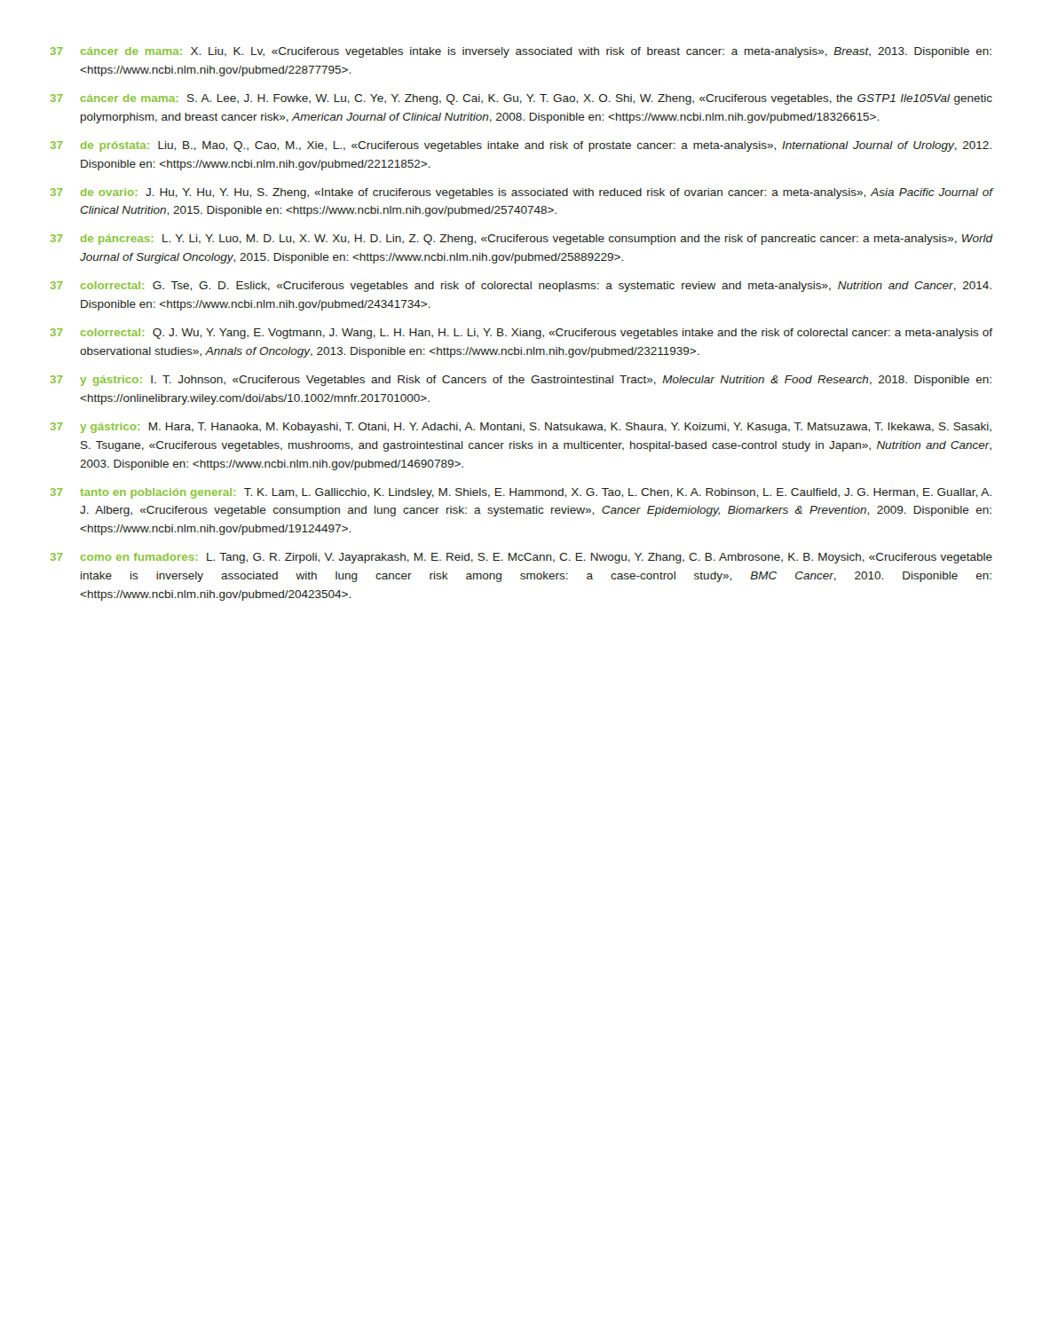37 cáncer de mama: X. Liu, K. Lv, «Cruciferous vegetables intake is inversely associated with risk of breast cancer: a meta-analysis», Breast, 2013. Disponible en: <https://www.ncbi.nlm.nih.gov/pubmed/22877795>.
37 cáncer de mama: S. A. Lee, J. H. Fowke, W. Lu, C. Ye, Y. Zheng, Q. Cai, K. Gu, Y. T. Gao, X. O. Shi, W. Zheng, «Cruciferous vegetables, the GSTP1 Ile105Val genetic polymorphism, and breast cancer risk», American Journal of Clinical Nutrition, 2008. Disponible en: <https://www.ncbi.nlm.nih.gov/pubmed/18326615>.
37 de próstata: Liu, B., Mao, Q., Cao, M., Xie, L., «Cruciferous vegetables intake and risk of prostate cancer: a meta-analysis», International Journal of Urology, 2012. Disponible en: <https://www.ncbi.nlm.nih.gov/pubmed/22121852>.
37 de ovario: J. Hu, Y. Hu, Y. Hu, S. Zheng, «Intake of cruciferous vegetables is associated with reduced risk of ovarian cancer: a meta-analysis», Asia Pacific Journal of Clinical Nutrition, 2015. Disponible en: <https://www.ncbi.nlm.nih.gov/pubmed/25740748>.
37 de páncreas: L. Y. Li, Y. Luo, M. D. Lu, X. W. Xu, H. D. Lin, Z. Q. Zheng, «Cruciferous vegetable consumption and the risk of pancreatic cancer: a meta-analysis», World Journal of Surgical Oncology, 2015. Disponible en: <https://www.ncbi.nlm.nih.gov/pubmed/25889229>.
37 colorrectal: G. Tse, G. D. Eslick, «Cruciferous vegetables and risk of colorectal neoplasms: a systematic review and meta-analysis», Nutrition and Cancer, 2014. Disponible en: <https://www.ncbi.nlm.nih.gov/pubmed/24341734>.
37 colorrectal: Q. J. Wu, Y. Yang, E. Vogtmann, J. Wang, L. H. Han, H. L. Li, Y. B. Xiang, «Cruciferous vegetables intake and the risk of colorectal cancer: a meta-analysis of observational studies», Annals of Oncology, 2013. Disponible en: <https://www.ncbi.nlm.nih.gov/pubmed/23211939>.
37 y gástrico: I. T. Johnson, «Cruciferous Vegetables and Risk of Cancers of the Gastrointestinal Tract», Molecular Nutrition & Food Research, 2018. Disponible en: <https://onlinelibrary.wiley.com/doi/abs/10.1002/mnfr.201701000>.
37 y gástrico: M. Hara, T. Hanaoka, M. Kobayashi, T. Otani, H. Y. Adachi, A. Montani, S. Natsukawa, K. Shaura, Y. Koizumi, Y. Kasuga, T. Matsuzawa, T. Ikekawa, S. Sasaki, S. Tsugane, «Cruciferous vegetables, mushrooms, and gastrointestinal cancer risks in a multicenter, hospital-based case-control study in Japan», Nutrition and Cancer, 2003. Disponible en: <https://www.ncbi.nlm.nih.gov/pubmed/14690789>.
37 tanto en población general: T. K. Lam, L. Gallicchio, K. Lindsley, M. Shiels, E. Hammond, X. G. Tao, L. Chen, K. A. Robinson, L. E. Caulfield, J. G. Herman, E. Guallar, A. J. Alberg, «Cruciferous vegetable consumption and lung cancer risk: a systematic review», Cancer Epidemiology, Biomarkers & Prevention, 2009. Disponible en: <https://www.ncbi.nlm.nih.gov/pubmed/19124497>.
37 como en fumadores: L. Tang, G. R. Zirpoli, V. Jayaprakash, M. E. Reid, S. E. McCann, C. E. Nwogu, Y. Zhang, C. B. Ambrosone, K. B. Moysich, «Cruciferous vegetable intake is inversely associated with lung cancer risk among smokers: a case-control study», BMC Cancer, 2010. Disponible en: <https://www.ncbi.nlm.nih.gov/pubmed/20423504>.